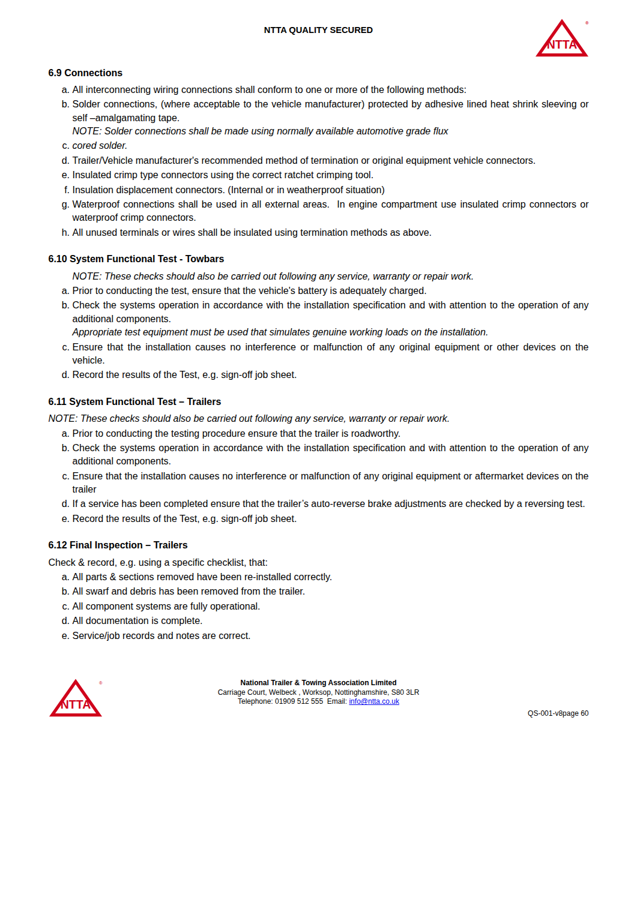NTTA QUALITY SECURED NTTA ®
6.9 Connections
All interconnecting wiring connections shall conform to one or more of the following methods:
Solder connections, (where acceptable to the vehicle manufacturer) protected by adhesive lined heat shrink sleeving or self –amalgamating tape.
NOTE: Solder connections shall be made using normally available automotive grade flux
cored solder.
Trailer/Vehicle manufacturer's recommended method of termination or original equipment vehicle connectors.
Insulated crimp type connectors using the correct ratchet crimping tool.
Insulation displacement connectors. (Internal or in weatherproof situation)
Waterproof connections shall be used in all external areas. In engine compartment use insulated crimp connectors or waterproof crimp connectors.
All unused terminals or wires shall be insulated using termination methods as above.
6.10 System Functional Test - Towbars
NOTE: These checks should also be carried out following any service, warranty or repair work.
Prior to conducting the test, ensure that the vehicle's battery is adequately charged.
Check the systems operation in accordance with the installation specification and with attention to the operation of any additional components.
Appropriate test equipment must be used that simulates genuine working loads on the installation.
Ensure that the installation causes no interference or malfunction of any original equipment or other devices on the vehicle.
Record the results of the Test, e.g. sign-off job sheet.
6.11 System Functional Test – Trailers
NOTE: These checks should also be carried out following any service, warranty or repair work.
Prior to conducting the testing procedure ensure that the trailer is roadworthy.
Check the systems operation in accordance with the installation specification and with attention to the operation of any additional components.
Ensure that the installation causes no interference or malfunction of any original equipment or aftermarket devices on the trailer
If a service has been completed ensure that the trailer’s auto-reverse brake adjustments are checked by a reversing test.
Record the results of the Test, e.g. sign-off job sheet.
6.12 Final Inspection – Trailers
Check & record, e.g. using a specific checklist, that:
All parts & sections removed have been re-installed correctly.
All swarf and debris has been removed from the trailer.
All component systems are fully operational.
All documentation is complete.
Service/job records and notes are correct.
NTTA ® National Trailer & Towing Association Limited
Carriage Court, Welbeck , Worksop, Nottinghamshire, S80 3LR
Telephone: 01909 512 555 Email: info@ntta.co.uk
QS-001-v8page 60